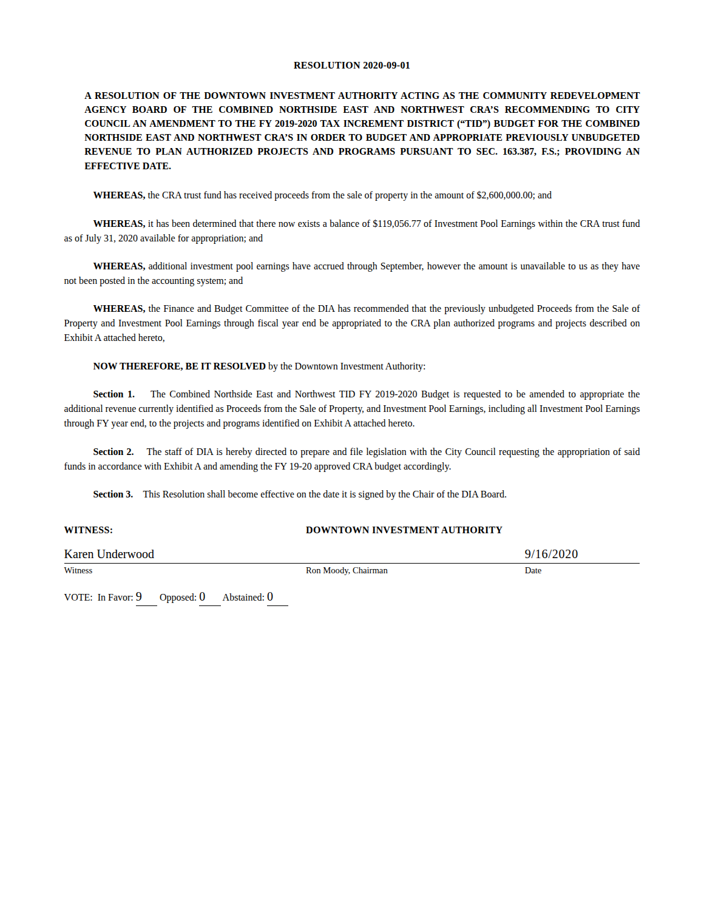RESOLUTION 2020-09-01
A RESOLUTION OF THE DOWNTOWN INVESTMENT AUTHORITY ACTING AS THE COMMUNITY REDEVELOPMENT AGENCY BOARD OF THE COMBINED NORTHSIDE EAST AND NORTHWEST CRA’S RECOMMENDING TO CITY COUNCIL AN AMENDMENT TO THE FY 2019-2020 TAX INCREMENT DISTRICT (“TID”) BUDGET FOR THE COMBINED NORTHSIDE EAST AND NORTHWEST CRA’S IN ORDER TO BUDGET AND APPROPRIATE PREVIOUSLY UNBUDGETED REVENUE TO PLAN AUTHORIZED PROJECTS AND PROGRAMS PURSUANT TO SEC. 163.387, F.S.; PROVIDING AN EFFECTIVE DATE.
WHEREAS, the CRA trust fund has received proceeds from the sale of property in the amount of $2,600,000.00; and
WHEREAS, it has been determined that there now exists a balance of $119,056.77 of Investment Pool Earnings within the CRA trust fund as of July 31, 2020 available for appropriation; and
WHEREAS, additional investment pool earnings have accrued through September, however the amount is unavailable to us as they have not been posted in the accounting system; and
WHEREAS, the Finance and Budget Committee of the DIA has recommended that the previously unbudgeted Proceeds from the Sale of Property and Investment Pool Earnings through fiscal year end be appropriated to the CRA plan authorized programs and projects described on Exhibit A attached hereto,
NOW THEREFORE, BE IT RESOLVED by the Downtown Investment Authority:
Section 1. The Combined Northside East and Northwest TID FY 2019-2020 Budget is requested to be amended to appropriate the additional revenue currently identified as Proceeds from the Sale of Property, and Investment Pool Earnings, including all Investment Pool Earnings through FY year end, to the projects and programs identified on Exhibit A attached hereto.
Section 2. The staff of DIA is hereby directed to prepare and file legislation with the City Council requesting the appropriation of said funds in accordance with Exhibit A and amending the FY 19-20 approved CRA budget accordingly.
Section 3. This Resolution shall become effective on the date it is signed by the Chair of the DIA Board.
| WITNESS: | DOWNTOWN INVESTMENT AUTHORITY | |
| Karen Underwood | | 9/16/2020 |
| Witness | Ron Moody, Chairman | Date |
VOTE: In Favor: 9 Opposed: 0 Abstained: 0